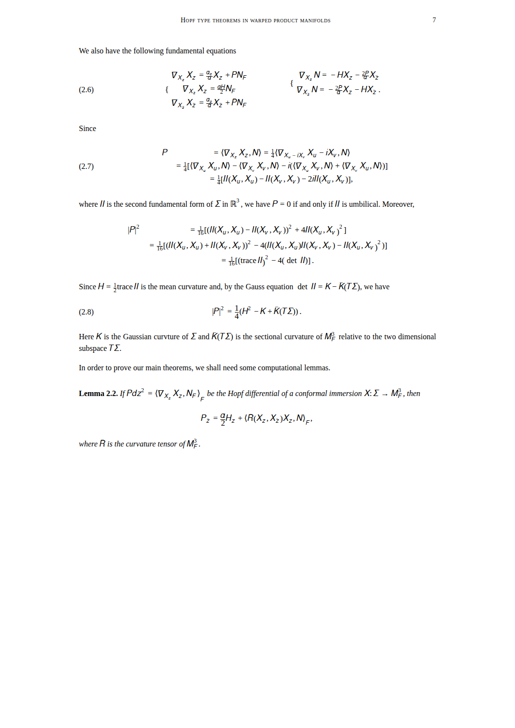Hopf type theorems in warped product manifolds 7
We also have the following fundamental equations
(2.6)
{ ∇Xz Xz = αzα Xz + PNF ∇Xz¯ Xz = αH2 NF ∇Xz¯ Xz¯ = αz¯α Xz¯ + P¯NF { ∇Xz N = −HXz − 2Pα Xz¯ ∇Xz¯ N = − 2P¯α Xz − HXz¯ .
Since
(2.7)
P = ⟨ ∇Xz Xz ,N⟩ = 14 ⟨ ∇Xu−iXv Xu −iXv ,N⟩ = 14 [ ⟨∇XuXu,N⟩ − ⟨∇XvXv,N⟩ −i ( ⟨∇XuXv,N⟩ + ⟨∇XvXu,N⟩ )] = 14 [ II(Xu,Xu) − II(Xv,Xv) −2i II(Xu,Xv) ],
where II is the second fundamental form of Σ in ℝ3, we have P=0 if and only if II is umbilical. Moreover,
|P|2 = 116 [ (II(Xu,Xu)−II(Xv,Xv))2 +4 II(Xu,Xv)2 ] = 116 [ (II(Xu,Xu)+II(Xv,Xv))2 −4 ( II(Xu,Xu) II(Xv,Xv) − II(Xu,Xv)2 )] = 116 [ (traceII)2 −4(detII) ].
Since H=12traceII is the mean curvature and, by the Gauss equation detII=K−K¯(TΣ), we have
(2.8)
|P|2 = 14 ( H2 −K + K¯(TΣ) ).
Here K is the Gaussian curvture of Σ and K¯(TΣ) is the sectional curvature of MF3 relative to the two dimensional subspace TΣ.
In order to prove our main theorems, we shall need some computational lemmas.
Lemma 2.2. If Pdz2=⟨∇XzXz,NF⟩F be the Hopf differential of a conformal immersion X:Σ→MF3, then
Pz¯ = α2 Hz + ⟨ R¯ (Xz,Xz¯) Xz ,N⟩F ,
where R¯ is the curvature tensor of MF3.